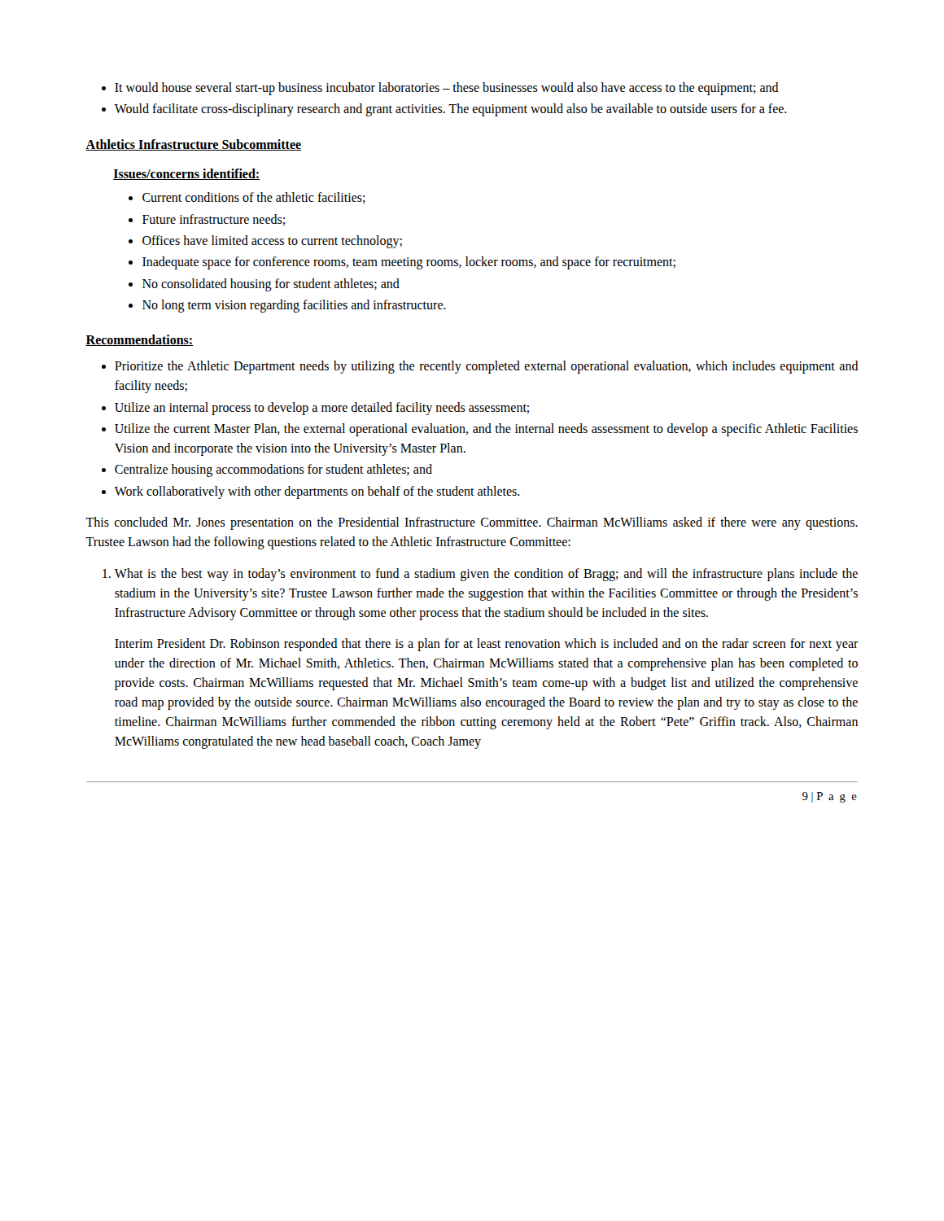It would house several start-up business incubator laboratories – these businesses would also have access to the equipment; and
Would facilitate cross-disciplinary research and grant activities. The equipment would also be available to outside users for a fee.
Athletics Infrastructure Subcommittee
Issues/concerns identified:
Current conditions of the athletic facilities;
Future infrastructure needs;
Offices have limited access to current technology;
Inadequate space for conference rooms, team meeting rooms, locker rooms, and space for recruitment;
No consolidated housing for student athletes; and
No long term vision regarding facilities and infrastructure.
Recommendations:
Prioritize the Athletic Department needs by utilizing the recently completed external operational evaluation, which includes equipment and facility needs;
Utilize an internal process to develop a more detailed facility needs assessment;
Utilize the current Master Plan, the external operational evaluation, and the internal needs assessment to develop a specific Athletic Facilities Vision and incorporate the vision into the University’s Master Plan.
Centralize housing accommodations for student athletes; and
Work collaboratively with other departments on behalf of the student athletes.
This concluded Mr. Jones presentation on the Presidential Infrastructure Committee. Chairman McWilliams asked if there were any questions. Trustee Lawson had the following questions related to the Athletic Infrastructure Committee:
What is the best way in today’s environment to fund a stadium given the condition of Bragg; and will the infrastructure plans include the stadium in the University’s site? Trustee Lawson further made the suggestion that within the Facilities Committee or through the President’s Infrastructure Advisory Committee or through some other process that the stadium should be included in the sites.
Interim President Dr. Robinson responded that there is a plan for at least renovation which is included and on the radar screen for next year under the direction of Mr. Michael Smith, Athletics. Then, Chairman McWilliams stated that a comprehensive plan has been completed to provide costs. Chairman McWilliams requested that Mr. Michael Smith’s team come-up with a budget list and utilized the comprehensive road map provided by the outside source. Chairman McWilliams also encouraged the Board to review the plan and try to stay as close to the timeline. Chairman McWilliams further commended the ribbon cutting ceremony held at the Robert “Pete” Griffin track. Also, Chairman McWilliams congratulated the new head baseball coach, Coach Jamey
9 | P a g e